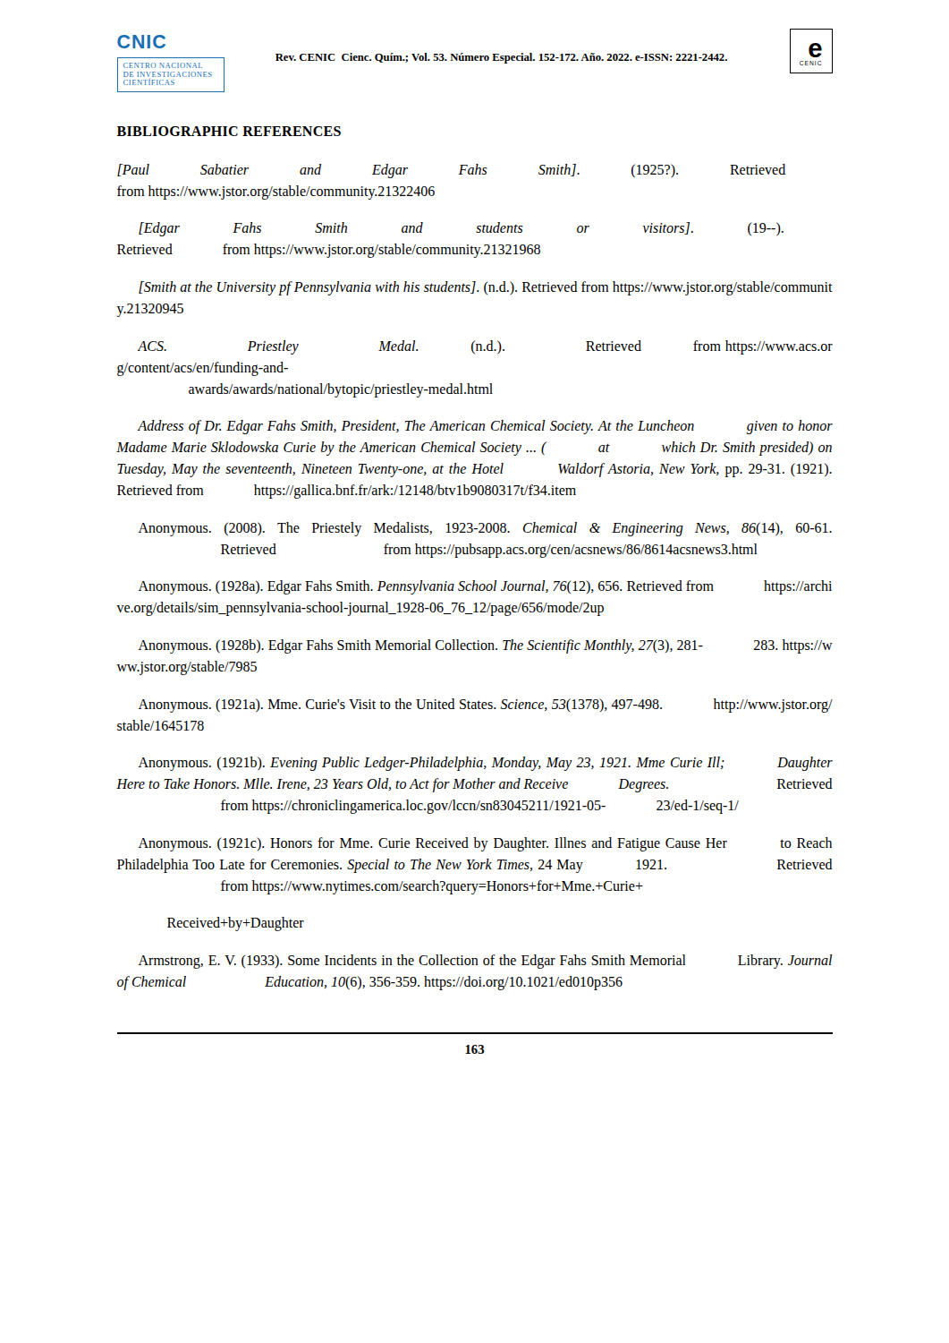CNIC
CENTRO NACIONAL
DE INVESTIGACIONES
CIENTÍFICAS
Rev. CENIC Cienc. Quím.; Vol. 53. Número Especial. 152-172. Año. 2022. e-ISSN: 2221-2442.
eCENIC
Bibliographic References
[Paul Sabatier and Edgar Fahs Smith]. (1925?). Retrieved from https://www.jstor.org/stable/community.21322406
[Edgar Fahs Smith and students or visitors]. (19--). Retrieved from https://www.jstor.org/stable/community.21321968
[Smith at the University pf Pennsylvania with his students]. (n.d.). Retrieved from https://www.jstor.org/stable/community.21320945
ACS. Priestley Medal. (n.d.). Retrieved from https://www.acs.org/content/acs/en/funding-and-
awards/awards/national/bytopic/priestley-medal.html
Address of Dr. Edgar Fahs Smith, President, The American Chemical Society. At the Luncheon given to honor Madame Marie Sklodowska Curie by the American Chemical Society ... ( at which Dr. Smith presided) on Tuesday, May the seventeenth, Nineteen Twenty-one, at the Hotel Waldorf Astoria, New York, pp. 29-31. (1921). Retrieved from https://gallica.bnf.fr/ark:/12148/btv1b9080317t/f34.item
Anonymous. (2008). The Priestely Medalists, 1923-2008. Chemical & Engineering News, 86(14), 60-61. Retrieved from https://pubsapp.acs.org/cen/acsnews/86/8614acsnews3.html
Anonymous. (1928a). Edgar Fahs Smith. Pennsylvania School Journal, 76(12), 656. Retrieved from https://archive.org/details/sim_pennsylvania-school-journal_1928-06_76_12/page/656/mode/2up
Anonymous. (1928b). Edgar Fahs Smith Memorial Collection. The Scientific Monthly, 27(3), 281- 283. https://www.jstor.org/stable/7985
Anonymous. (1921a). Mme. Curie's Visit to the United States. Science, 53(1378), 497-498. http://www.jstor.org/stable/1645178
Anonymous. (1921b). Evening Public Ledger-Philadelphia, Monday, May 23, 1921. Mme Curie Ill; Daughter Here to Take Honors. Mlle. Irene, 23 Years Old, to Act for Mother and Receive Degrees. Retrieved from https://chroniclingamerica.loc.gov/lccn/sn83045211/1921-05- 23/ed-1/seq-1/
Anonymous. (1921c). Honors for Mme. Curie Received by Daughter. Illnes and Fatigue Cause Her to Reach Philadelphia Too Late for Ceremonies. Special to The New York Times, 24 May 1921. Retrieved from https://www.nytimes.com/search?query=Honors+for+Mme.+Curie+
Received+by+Daughter
Armstrong, E. V. (1933). Some Incidents in the Collection of the Edgar Fahs Smith Memorial Library. Journal of Chemical Education, 10(6), 356-359. https://doi.org/10.1021/ed010p356
163